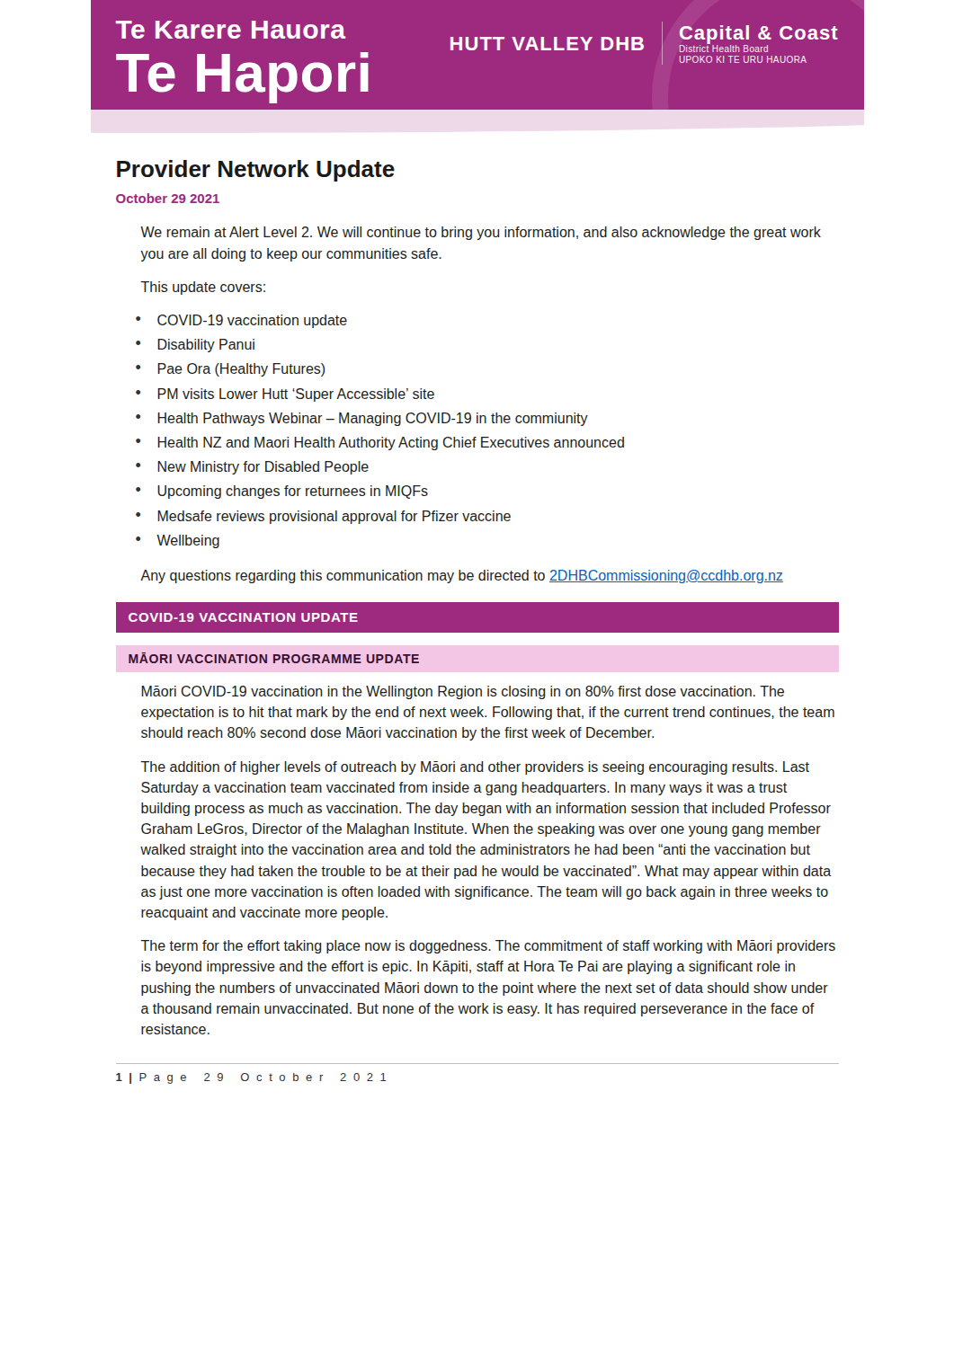Te Karere Hauora
Te Hapori
HUTT VALLEY DHB
Capital & Coast District Health Board UPOKO KI TE URU HAUORA
Provider Network Update
October 29 2021
We remain at Alert Level 2. We will continue to bring you information, and also acknowledge the great work you are all doing to keep our communities safe.
This update covers:
COVID-19 vaccination update
Disability Panui
Pae Ora (Healthy Futures)
PM visits Lower Hutt ‘Super Accessible’ site
Health Pathways Webinar – Managing COVID-19 in the commiunity
Health NZ and Maori Health Authority Acting Chief Executives announced
New Ministry for Disabled People
Upcoming changes for returnees in MIQFs
Medsafe reviews provisional approval for Pfizer vaccine
Wellbeing
Any questions regarding this communication may be directed to 2DHBCommissioning@ccdhb.org.nz
COVID-19 VACCINATION UPDATE
MĀORI VACCINATION PROGRAMME UPDATE
Māori COVID-19 vaccination in the Wellington Region is closing in on 80% first dose vaccination. The expectation is to hit that mark by the end of next week. Following that, if the current trend continues, the team should reach 80% second dose Māori vaccination by the first week of December.
The addition of higher levels of outreach by Māori and other providers is seeing encouraging results. Last Saturday a vaccination team vaccinated from inside a gang headquarters. In many ways it was a trust building process as much as vaccination. The day began with an information session that included Professor Graham LeGros, Director of the Malaghan Institute. When the speaking was over one young gang member walked straight into the vaccination area and told the administrators he had been “anti the vaccination but because they had taken the trouble to be at their pad he would be vaccinated”. What may appear within data as just one more vaccination is often loaded with significance. The team will go back again in three weeks to reacquaint and vaccinate more people.
The term for the effort taking place now is doggedness. The commitment of staff working with Māori providers is beyond impressive and the effort is epic. In Kāpiti, staff at Hora Te Pai are playing a significant role in pushing the numbers of unvaccinated Māori down to the point where the next set of data should show under a thousand remain unvaccinated. But none of the work is easy. It has required perseverance in the face of resistance.
1 | P a g e 2 9 O c t o b e r 2 0 2 1